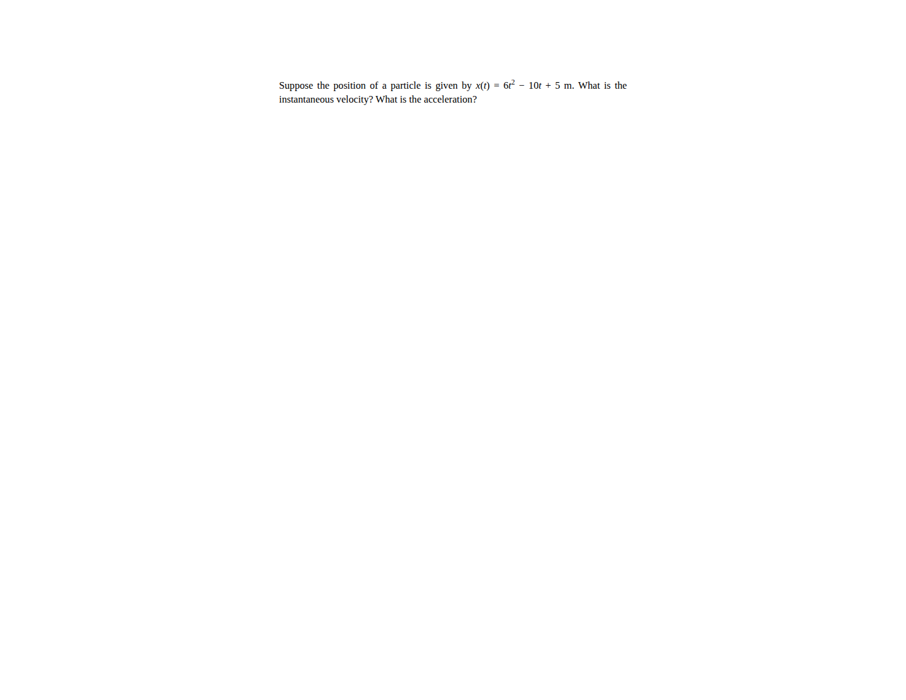Suppose the position of a particle is given by x(t) = 6 t2 − 10 t + 5 m. What is the instantaneous velocity? What is the acceleration?